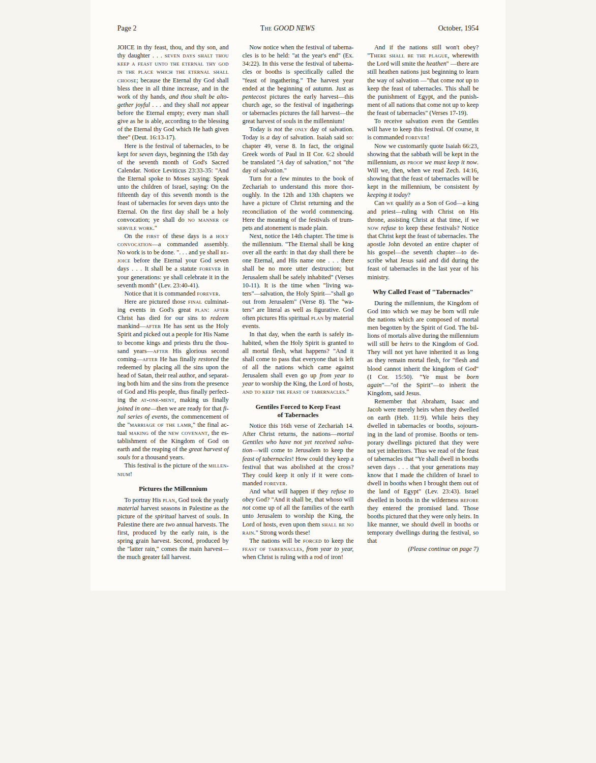Page 2
The GOOD NEWS
October, 1954
JOICE in thy feast, thou, and thy son, and thy daughter . . . seven days shalt thou keep a feast unto the eternal thy god in the place which the eternal shall choose; because the Eternal thy God shall bless thee in all thine increase, and in the work of thy hands, and thou shalt be altogether joyful . . . and they shall not appear before the Eternal empty; every man shall give as he is able, according to the blessing of the Eternal thy God which He hath given thee" (Deut. 16:13-17).
Here is the festival of tabernacles, to be kept for seven days, beginning the 15th day of the seventh month of God's Sacred Calendar. Notice Leviticus 23:33-35: "And the Eternal spoke to Moses saying: Speak unto the children of Israel, saying: On the fifteenth day of this seventh month is the feast of tabernacles for seven days unto the Eternal. On the first day shall be a holy convocation; ye shall do no manner of servile work."
On the first of these days is a holy convocation—a commanded assembly. No work is to be done. ". . . and ye shall rejoice before the Eternal your God seven days . . . It shall be a statute forever in your generations: ye shall celebrate it in the seventh month" (Lev. 23:40-41).
Notice that it is commanded forever.
Here are pictured those final culminating events in God's great plan: after Christ has died for our sins to redeem mankind—after He has sent us the Holy Spirit and picked out a people for His Name to become kings and priests thru the thousand years—after His glorious second coming—after He has finally restored the redeemed by placing all the sins upon the head of Satan, their real author, and separating both him and the sins from the presence of God and His people, thus finally perfecting the at-one-ment, making us finally joined in one—then we are ready for that final series of events, the commencement of the "marriage of the lamb," the final actual making of the new covenant, the establishment of the Kingdom of God on earth and the reaping of the great harvest of souls for a thousand years.
This festival is the picture of the millennium!
Pictures the Millennium
To portray His plan, God took the yearly material harvest seasons in Palestine as the picture of the spiritual harvest of souls. In Palestine there are two annual harvests. The first, produced by the early rain, is the spring grain harvest. Second, produced by the "latter rain," comes the main harvest—the much greater fall harvest.
Now notice when the festival of tabernacles is to be held: "at the year's end" (Ex. 34:22). In this verse the festival of tabernacles or booths is specifically called the "feast of ingathering." The harvest year ended at the beginning of autumn. Just as pentecost pictures the early harvest—this church age, so the festival of ingatherings or tabernacles pictures the fall harvest—the great harvest of souls in the millennium!
Today is not the only day of salvation. Today is a day of salvation. Isaiah said so: chapter 49, verse 8. In fact, the original Greek words of Paul in II Cor. 6:2 should be translated "A day of salvation," not "the day of salvation."
Turn for a few minutes to the book of Zechariah to understand this more thoroughly. In the 12th and 13th chapters we have a picture of Christ returning and the reconciliation of the world commencing. Here the meaning of the festivals of trumpets and atonement is made plain.
Next, notice the 14th chapter. The time is the millennium. "The Eternal shall be king over all the earth: in that day shall there be one Eternal, and His name one . . . there shall be no more utter destruction; but Jerusalem shall be safely inhabited" (Verses 10-11). It is the time when "living waters"—salvation, the Holy Spirit—"shall go out from Jerusalem" (Verse 8). The "waters" are literal as well as figurative. God often pictures His spiritual plan by material events.
In that day, when the earth is safely inhabited, when the Holy Spirit is granted to all mortal flesh, what happens? "And it shall come to pass that everyone that is left of all the nations which came against Jerusalem shall even go up from year to year to worship the King, the Lord of hosts, and to keep the feast of tabernacles."
Gentiles Forced to Keep Feast
of Tabernacles
Notice this 16th verse of Zechariah 14. After Christ returns, the nations—mortal Gentiles who have not yet received salvation—will come to Jerusalem to keep the feast of tabernacles! How could they keep a festival that was abolished at the cross? They could keep it only if it were commanded forever.
And what will happen if they refuse to obey God? "And it shall be, that whoso will not come up of all the families of the earth unto Jerusalem to worship the King, the Lord of hosts, even upon them shall be no rain." Strong words these!
The nations will be forced to keep the feast of tabernacles, from year to year, when Christ is ruling with a rod of iron!
And if the nations still won't obey? "There shall be the plague, wherewith the Lord will smite the heathen" —there are still heathen nations just beginning to learn the way of salvation —"that come not up to keep the feast of tabernacles. This shall be the punishment of Egypt, and the punishment of all nations that come not up to keep the feast of tabernacles" (Verses 17-19).
To receive salvation even the Gentiles will have to keep this festival. Of course, it is commanded forever!
Now we customarily quote Isaiah 66:23, showing that the sabbath will be kept in the millennium, as proof we must keep it now. Will we, then, when we read Zech. 14:16, showing that the feast of tabernacles will be kept in the millennium, be consistent by keeping it today?
Can we qualify as a Son of God—a king and priest—ruling with Christ on His throne, assisting Christ at that time, if we now refuse to keep these festivals? Notice that Christ kept the feast of tabernacles. The apostle John devoted an entire chapter of his gospel—the seventh chapter—to describe what Jesus said and did during the feast of tabernacles in the last year of his ministry.
Why Called Feast of "Tabernacles"
During the millennium, the Kingdom of God into which we may be born will rule the nations which are composed of mortal men begotten by the Spirit of God. The billions of mortals alive during the millennium will still be heirs to the Kingdom of God. They will not yet have inherited it as long as they remain mortal flesh, for "flesh and blood cannot inherit the kingdom of God" (I Cor. 15:50). "Ye must be born again"—"of the Spirit"—to inherit the Kingdom, said Jesus.
Remember that Abraham, Isaac and Jacob were merely heirs when they dwelled on earth (Heb. 11:9). While heirs they dwelled in tabernacles or booths, sojourning in the land of promise. Booths or temporary dwellings pictured that they were not yet inheritors. Thus we read of the feast of tabernacles that "Ye shall dwell in booths seven days . . . that your generations may know that I made the children of Israel to dwell in booths when I brought them out of the land of Egypt" (Lev. 23:43). Israel dwelled in booths in the wilderness before they entered the promised land. Those booths pictured that they were only heirs. In like manner, we should dwell in booths or temporary dwellings during the festival, so that
(Please continue on page 7)